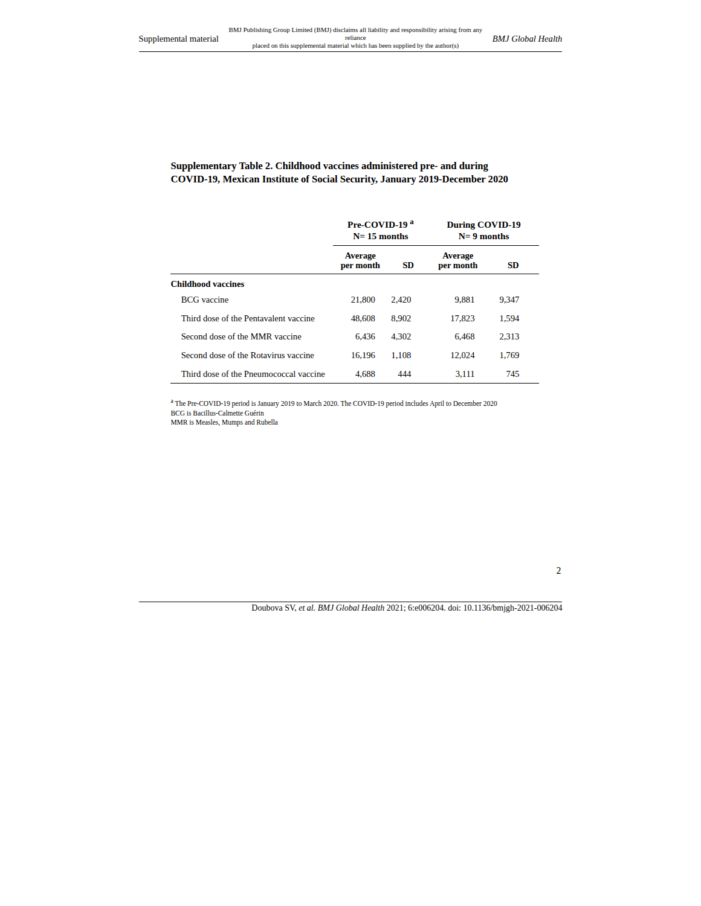Supplemental material
BMJ Publishing Group Limited (BMJ) disclaims all liability and responsibility arising from any reliance
placed on this supplemental material which has been supplied by the author(s)
BMJ Global Health
Supplementary Table 2. Childhood vaccines administered pre- and during COVID-19, Mexican Institute of Social Security, January 2019-December 2020
| | Pre-COVID-19 a N= 15 months | During COVID-19 N= 9 months |
| --- | --- | --- |
| | Average per month | SD | Average per month | SD |
| Childhood vaccines |
| BCG vaccine | 21,800 | 2,420 | 9,881 | 9,347 |
| Third dose of the Pentavalent vaccine | 48,608 | 8,902 | 17,823 | 1,594 |
| Second dose of the MMR vaccine | 6,436 | 4,302 | 6,468 | 2,313 |
| Second dose of the Rotavirus vaccine | 16,196 | 1,108 | 12,024 | 1,769 |
| Third dose of the Pneumococcal vaccine | 4,688 | 444 | 3,111 | 745 |
a The Pre-COVID-19 period is January 2019 to March 2020. The COVID-19 period includes April to December 2020
BCG is Bacillus-Calmette Guérin
MMR is Measles, Mumps and Rubella
2
Doubova SV, et al. BMJ Global Health 2021; 6:e006204. doi: 10.1136/bmjgh-2021-006204